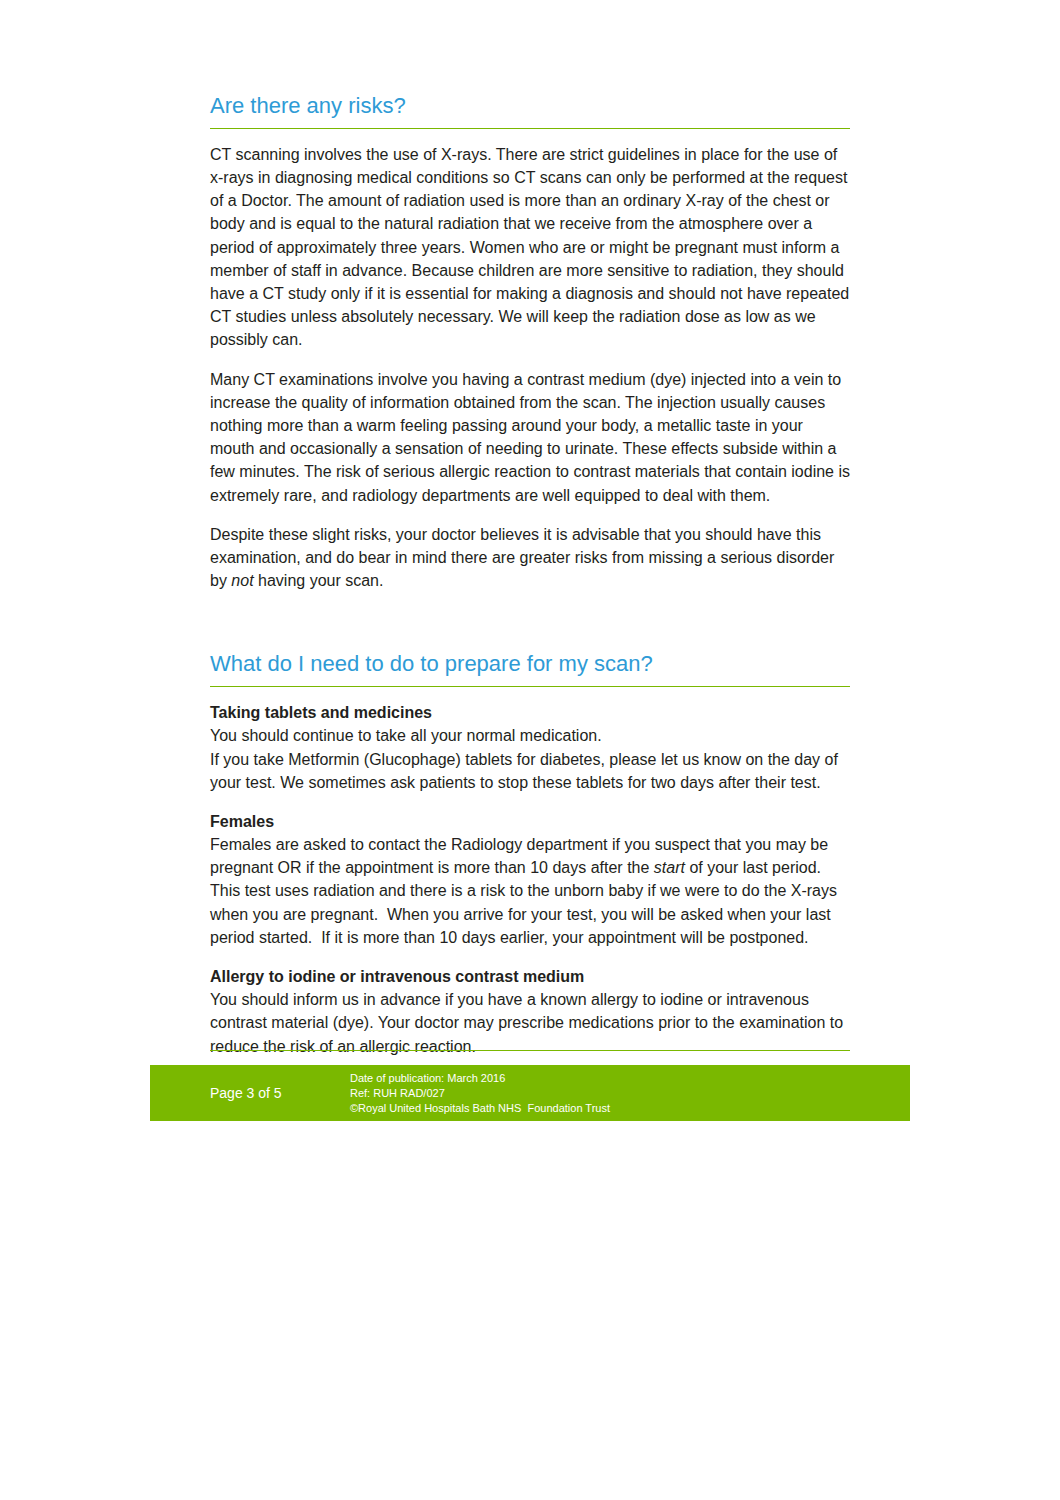Are there any risks?
CT scanning involves the use of X-rays. There are strict guidelines in place for the use of x-rays in diagnosing medical conditions so CT scans can only be performed at the request of a Doctor. The amount of radiation used is more than an ordinary X-ray of the chest or body and is equal to the natural radiation that we receive from the atmosphere over a period of approximately three years. Women who are or might be pregnant must inform a member of staff in advance. Because children are more sensitive to radiation, they should have a CT study only if it is essential for making a diagnosis and should not have repeated CT studies unless absolutely necessary. We will keep the radiation dose as low as we possibly can.
Many CT examinations involve you having a contrast medium (dye) injected into a vein to increase the quality of information obtained from the scan. The injection usually causes nothing more than a warm feeling passing around your body, a metallic taste in your mouth and occasionally a sensation of needing to urinate. These effects subside within a few minutes. The risk of serious allergic reaction to contrast materials that contain iodine is extremely rare, and radiology departments are well equipped to deal with them.
Despite these slight risks, your doctor believes it is advisable that you should have this examination, and do bear in mind there are greater risks from missing a serious disorder by not having your scan.
What do I need to do to prepare for my scan?
Taking tablets and medicines
You should continue to take all your normal medication.
If you take Metformin (Glucophage) tablets for diabetes, please let us know on the day of your test. We sometimes ask patients to stop these tablets for two days after their test.
Females
Females are asked to contact the Radiology department if you suspect that you may be pregnant OR if the appointment is more than 10 days after the start of your last period. This test uses radiation and there is a risk to the unborn baby if we were to do the X-rays when you are pregnant. When you arrive for your test, you will be asked when your last period started. If it is more than 10 days earlier, your appointment will be postponed.
Allergy to iodine or intravenous contrast medium
You should inform us in advance if you have a known allergy to iodine or intravenous contrast material (dye). Your doctor may prescribe medications prior to the examination to reduce the risk of an allergic reaction.
Page 3 of 5
Date of publication: March 2016
Ref: RUH RAD/027
©Royal United Hospitals Bath NHS Foundation Trust